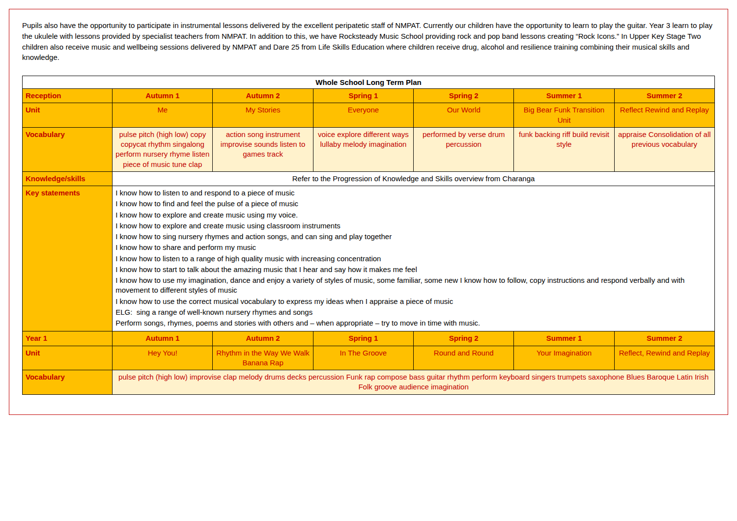Pupils also have the opportunity to participate in instrumental lessons delivered by the excellent peripatetic staff of NMPAT. Currently our children have the opportunity to learn to play the guitar. Year 3 learn to play the ukulele with lessons provided by specialist teachers from NMPAT. In addition to this, we have Rocksteady Music School providing rock and pop band lessons creating “Rock Icons.” In Upper Key Stage Two children also receive music and wellbeing sessions delivered by NMPAT and Dare 25 from Life Skills Education where children receive drug, alcohol and resilience training combining their musical skills and knowledge.
Whole School Long Term Plan
| Reception | Autumn 1 | Autumn 2 | Spring 1 | Spring 2 | Summer 1 | Summer 2 |
| --- | --- | --- | --- | --- | --- | --- |
| Unit | Me | My Stories | Everyone | Our World | Big Bear Funk Transition Unit | Reflect Rewind and Replay |
| Vocabulary | pulse pitch (high low) copy copycat rhythm singalong perform nursery rhyme listen piece of music tune clap | action song instrument improvise sounds listen to games track | voice explore different ways lullaby melody imagination | performed by verse drum percussion | funk backing riff build revisit style | appraise Consolidation of all previous vocabulary |
| Knowledge/skills | Refer to the Progression of Knowledge and Skills overview from Charanga |
| Key statements | I know how to listen to and respond to a piece of music I know how to find and feel the pulse of a piece of music I know how to explore and create music using my voice. I know how to explore and create music using classroom instruments I know how to sing nursery rhymes and action songs, and can sing and play together I know how to share and perform my music I know how to listen to a range of high quality music with increasing concentration I know how to start to talk about the amazing music that I hear and say how it makes me feel I know how to use my imagination, dance and enjoy a variety of styles of music, some familiar, some new I know how to follow, copy instructions and respond verbally and with movement to different styles of music I know how to use the correct musical vocabulary to express my ideas when I appraise a piece of music ELG: sing a range of well-known nursery rhymes and songs Perform songs, rhymes, poems and stories with others and – when appropriate – try to move in time with music. |
| Year 1 | Autumn 1 | Autumn 2 | Spring 1 | Spring 2 | Summer 1 | Summer 2 |
| Unit | Hey You! | Rhythm in the Way We Walk Banana Rap | In The Groove | Round and Round | Your Imagination | Reflect, Rewind and Replay |
| Vocabulary | pulse pitch (high low) improvise clap melody drums decks percussion Funk rap compose bass guitar rhythm perform keyboard singers trumpets saxophone Blues Baroque Latin Irish Folk groove audience imagination |